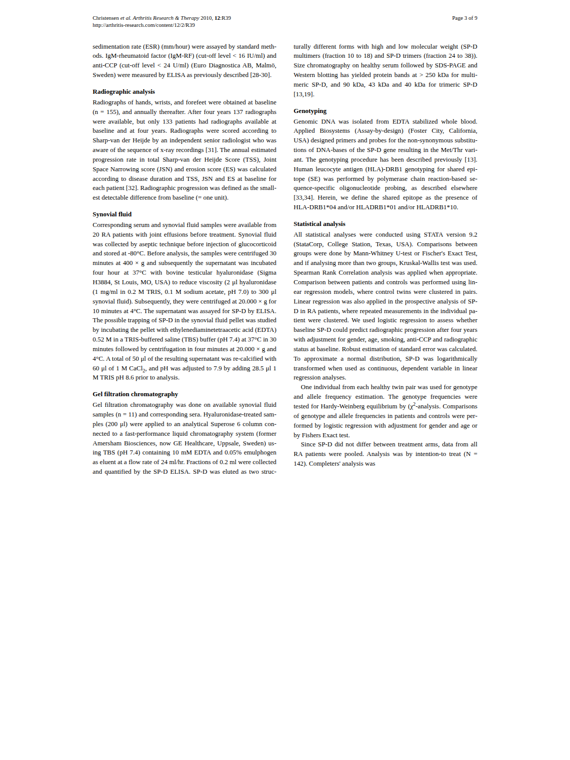Christensen et al. Arthritis Research & Therapy 2010, 12:R39 http://arthritis-research.com/content/12/2/R39
Page 3 of 9
sedimentation rate (ESR) (mm/hour) were assayed by standard methods. IgM-rheumatoid factor (IgM-RF) (cut-off level < 16 IU/ml) and anti-CCP (cut-off level < 24 U/ml) (Euro Diagnostica AB, Malmö, Sweden) were measured by ELISA as previously described [28-30].
Radiographic analysis
Radiographs of hands, wrists, and forefeet were obtained at baseline (n = 155), and annually thereafter. After four years 137 radiographs were available, but only 133 patients had radiographs available at baseline and at four years. Radiographs were scored according to Sharp-van der Heijde by an independent senior radiologist who was aware of the sequence of x-ray recordings [31]. The annual estimated progression rate in total Sharp-van der Heijde Score (TSS), Joint Space Narrowing score (JSN) and erosion score (ES) was calculated according to disease duration and TSS, JSN and ES at baseline for each patient [32]. Radiographic progression was defined as the smallest detectable difference from baseline (= one unit).
Synovial fluid
Corresponding serum and synovial fluid samples were available from 20 RA patients with joint effusions before treatment. Synovial fluid was collected by aseptic technique before injection of glucocorticoid and stored at -80°C. Before analysis, the samples were centrifuged 30 minutes at 400 × g and subsequently the supernatant was incubated four hour at 37°C with bovine testicular hyaluronidase (Sigma H3884, St Louis, MO, USA) to reduce viscosity (2 μl hyaluronidase (1 mg/ml in 0.2 M TRIS, 0.1 M sodium acetate, pH 7.0) to 300 μl synovial fluid). Subsequently, they were centrifuged at 20.000 × g for 10 minutes at 4°C. The supernatant was assayed for SP-D by ELISA. The possible trapping of SP-D in the synovial fluid pellet was studied by incubating the pellet with ethylenediaminetetraacetic acid (EDTA) 0.52 M in a TRIS-buffered saline (TBS) buffer (pH 7.4) at 37°C in 30 minutes followed by centrifugation in four minutes at 20.000 × g and 4°C. A total of 50 μl of the resulting supernatant was re-calcified with 60 μl of 1 M CaCl2, and pH was adjusted to 7.9 by adding 28.5 μl 1 M TRIS pH 8.6 prior to analysis.
Gel filtration chromatography
Gel filtration chromatography was done on available synovial fluid samples (n = 11) and corresponding sera. Hyaluronidase-treated samples (200 μl) were applied to an analytical Superose 6 column connected to a fast-performance liquid chromatography system (former Amersham Biosciences, now GE Healthcare, Uppsale, Sweden) using TBS (pH 7.4) containing 10 mM EDTA and 0.05% emulphogen as eluent at a flow rate of 24 ml/hr. Fractions of 0.2 ml were collected and quantified by the SP-D ELISA. SP-D was eluted as two structurally different forms with high and low molecular weight (SP-D multimers (fraction 10 to 18) and SP-D trimers (fraction 24 to 38)). Size chromatography on healthy serum followed by SDS-PAGE and Western blotting has yielded protein bands at > 250 kDa for multimeric SP-D, and 90 kDa, 43 kDa and 40 kDa for trimeric SP-D [13,19].
Genotyping
Genomic DNA was isolated from EDTA stabilized whole blood. Applied Biosystems (Assay-by-design) (Foster City, California, USA) designed primers and probes for the non-synonymous substitutions of DNA-bases of the SP-D gene resulting in the Met/Thr variant. The genotyping procedure has been described previously [13]. Human leucocyte antigen (HLA)-DRB1 genotyping for shared epitope (SE) was performed by polymerase chain reaction-based sequence-specific oligonucleotide probing, as described elsewhere [33,34]. Herein, we define the shared epitope as the presence of HLA-DRB1*04 and/or HLADRB1*01 and/or HLADRB1*10.
Statistical analysis
All statistical analyses were conducted using STATA version 9.2 (StataCorp, College Station, Texas, USA). Comparisons between groups were done by Mann-Whitney U-test or Fischer's Exact Test, and if analysing more than two groups, Kruskal-Wallis test was used. Spearman Rank Correlation analysis was applied when appropriate. Comparison between patients and controls was performed using linear regression models, where control twins were clustered in pairs. Linear regression was also applied in the prospective analysis of SP-D in RA patients, where repeated measurements in the individual patient were clustered. We used logistic regression to assess whether baseline SP-D could predict radiographic progression after four years with adjustment for gender, age, smoking, anti-CCP and radiographic status at baseline. Robust estimation of standard error was calculated. To approximate a normal distribution, SP-D was logarithmically transformed when used as continuous, dependent variable in linear regression analyses.
One individual from each healthy twin pair was used for genotype and allele frequency estimation. The genotype frequencies were tested for Hardy-Weinberg equilibrium by (χ2-analysis. Comparisons of genotype and allele frequencies in patients and controls were performed by logistic regression with adjustment for gender and age or by Fishers Exact test.
Since SP-D did not differ between treatment arms, data from all RA patients were pooled. Analysis was by intention-to treat (N = 142). Completers' analysis was